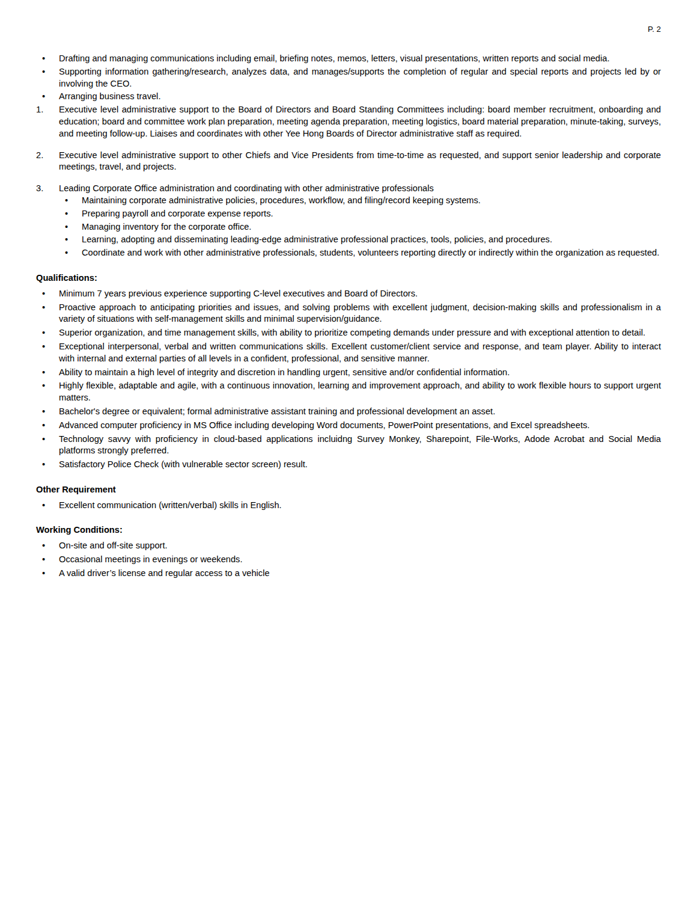P. 2
Drafting and managing communications including email, briefing notes, memos, letters, visual presentations, written reports and social media.
Supporting information gathering/research, analyzes data, and manages/supports the completion of regular and special reports and projects led by or involving the CEO.
Arranging business travel.
Executive level administrative support to the Board of Directors and Board Standing Committees including: board member recruitment, onboarding and education; board and committee work plan preparation, meeting agenda preparation, meeting logistics, board material preparation, minute-taking, surveys, and meeting follow-up. Liaises and coordinates with other Yee Hong Boards of Director administrative staff as required.
Executive level administrative support to other Chiefs and Vice Presidents from time-to-time as requested, and support senior leadership and corporate meetings, travel, and projects.
Leading Corporate Office administration and coordinating with other administrative professionals
Maintaining corporate administrative policies, procedures, workflow, and filing/record keeping systems.
Preparing payroll and corporate expense reports.
Managing inventory for the corporate office.
Learning, adopting and disseminating leading-edge administrative professional practices, tools, policies, and procedures.
Coordinate and work with other administrative professionals, students, volunteers reporting directly or indirectly within the organization as requested.
Qualifications:
Minimum 7 years previous experience supporting C-level executives and Board of Directors.
Proactive approach to anticipating priorities and issues, and solving problems with excellent judgment, decision-making skills and professionalism in a variety of situations with self-management skills and minimal supervision/guidance.
Superior organization, and time management skills, with ability to prioritize competing demands under pressure and with exceptional attention to detail.
Exceptional interpersonal, verbal and written communications skills. Excellent customer/client service and response, and team player. Ability to interact with internal and external parties of all levels in a confident, professional, and sensitive manner.
Ability to maintain a high level of integrity and discretion in handling urgent, sensitive and/or confidential information.
Highly flexible, adaptable and agile, with a continuous innovation, learning and improvement approach, and ability to work flexible hours to support urgent matters.
Bachelor's degree or equivalent; formal administrative assistant training and professional development an asset.
Advanced computer proficiency in MS Office including developing Word documents, PowerPoint presentations, and Excel spreadsheets.
Technology savvy with proficiency in cloud-based applications incluidng Survey Monkey, Sharepoint, File-Works, Adode Acrobat and Social Media platforms strongly preferred.
Satisfactory Police Check (with vulnerable sector screen) result.
Other Requirement
Excellent communication (written/verbal) skills in English.
Working Conditions:
On-site and off-site support.
Occasional meetings in evenings or weekends.
A valid driver’s license and regular access to a vehicle